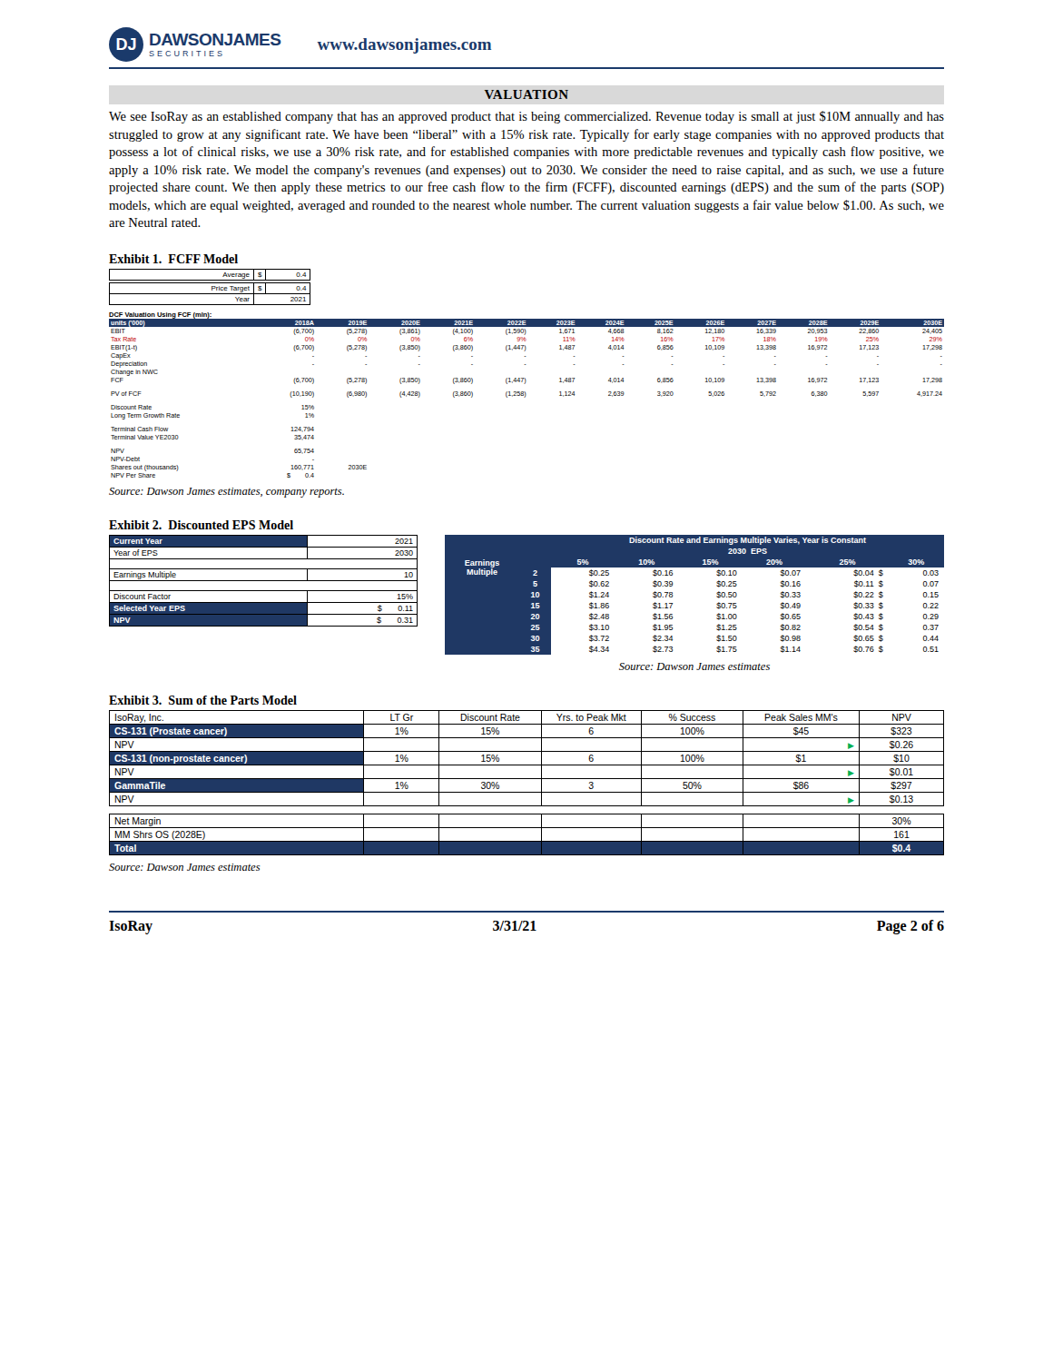DJ
DAWSON JAMES
SECURITIES
www.dawsonjames.com
VALUATION
We see IsoRay as an established company that has an approved product that is being commercialized. Revenue today is small at just $10M annually and has struggled to grow at any significant rate. We have been “liberal” with a 15% risk rate. Typically for early stage companies with no approved products that possess a lot of clinical risks, we use a 30% risk rate, and for established companies with more predictable revenues and typically cash flow positive, we apply a 10% risk rate. We model the company's revenues (and expenses) out to 2030. We consider the need to raise capital, and as such, we use a future projected share count. We then apply these metrics to our free cash flow to the firm (FCFF), discounted earnings (dEPS) and the sum of the parts (SOP) models, which are equal weighted, averaged and rounded to the nearest whole number. The current valuation suggests a fair value below $1.00. As such, we are Neutral rated.
Exhibit 1. FCFF Model
| Average | $ | 0.4 |
| Price Target | $ | 0.4 |
| Year | 2021 |
DCF Valuation Using FCF (mln):
| units ('000) | 2018A | 2019E | 2020E | 2021E | 2022E | 2023E | 2024E | 2025E | 2026E | 2027E | 2028E | 2029E | 2030E |
| EBIT | (6,700) | (5,278) | (3,861) | (4,100) | (1,590) | 1,671 | 4,668 | 8,162 | 12,180 | 16,339 | 20,953 | 22,860 | 24,405 |
| Tax Rate | 0% | 0% | 0% | 6% | 9% | 11% | 14% | 16% | 17% | 18% | 19% | 25% | 29% |
| EBIT(1-t) | (6,700) | (5,278) | (3,850) | (3,860) | (1,447) | 1,487 | 4,014 | 6,856 | 10,109 | 13,398 | 16,972 | 17,123 | 17,298 |
| CapEx | - | - | - | - | - | - | - | - | - | - | - | - | - |
| Depreciation | - | - | - | - | - | - | - | - | - | - | - | - | - |
| Change in NWC | |
| FCF | (6,700) | (5,278) | (3,850) | (3,860) | (1,447) | 1,487 | 4,014 | 6,856 | 10,109 | 13,398 | 16,972 | 17,123 | 17,298 |
| PV of FCF | (10,190) | (6,980) | (4,428) | (3,860) | (1,258) | 1,124 | 2,639 | 3,920 | 5,026 | 5,792 | 6,380 | 5,597 | 4,917.24 |
| Discount Rate | 15% | |
| Long Term Growth Rate | 1% | |
| Terminal Cash Flow | 124,794 | |
| Terminal Value YE2030 | 35,474 | |
| NPV | 65,754 | |
| NPV-Debt | - | |
| Shares out (thousands) | 160,771 | 2030E | |
| NPV Per Share | $ 0.4 | |
Source: Dawson James estimates, company reports.
Exhibit 2. Discounted EPS Model
| Current Year | 2021 |
| Year of EPS | 2030 |
| Earnings Multiple | 10 |
| Discount Factor | 15% |
| Selected Year EPS | $ 0.11 |
| NPV | $ 0.31 |
| | Discount Rate and Earnings Multiple Varies, Year is Constant |
| | 2030 EPS |
| Earnings Multiple | | 5% | 10% | 15% | 20% | 25% | 30% |
| 2 | $0.25 | $0.16 | $0.10 | $0.07 | $0.04 $ | 0.03 |
| | 5 | $0.62 | $0.39 | $0.25 | $0.16 | $0.11 $ | 0.07 |
| | 10 | $1.24 | $0.78 | $0.50 | $0.33 | $0.22 $ | 0.15 |
| | 15 | $1.86 | $1.17 | $0.75 | $0.49 | $0.33 $ | 0.22 |
| | 20 | $2.48 | $1.56 | $1.00 | $0.65 | $0.43 $ | 0.29 |
| | 25 | $3.10 | $1.95 | $1.25 | $0.82 | $0.54 $ | 0.37 |
| | 30 | $3.72 | $2.34 | $1.50 | $0.98 | $0.65 $ | 0.44 |
| | 35 | $4.34 | $2.73 | $1.75 | $1.14 | $0.76 $ | 0.51 |
Source: Dawson James estimates
Exhibit 3. Sum of the Parts Model
| IsoRay, Inc. | LT Gr | Discount Rate | Yrs. to Peak Mkt | % Success | Peak Sales MM's | NPV |
| CS-131 (Prostate cancer) | 1% | 15% | 6 | 100% | $45 | $323 |
| NPV | | | | | ▶ | $0.26 |
| CS-131 (non-prostate cancer) | 1% | 15% | 6 | 100% | $1 | $10 |
| NPV | | | | | ▶ | $0.01 |
| GammaTile | 1% | 30% | 3 | 50% | $86 | $297 |
| NPV | | | | | ▶ | $0.13 |
| Net Margin | | | | | | 30% |
| MM Shrs OS (2028E) | | | | | | 161 |
| Total | | | | | | $0.4 |
Source: Dawson James estimates
IsoRay
3/31/21
Page 2 of 6